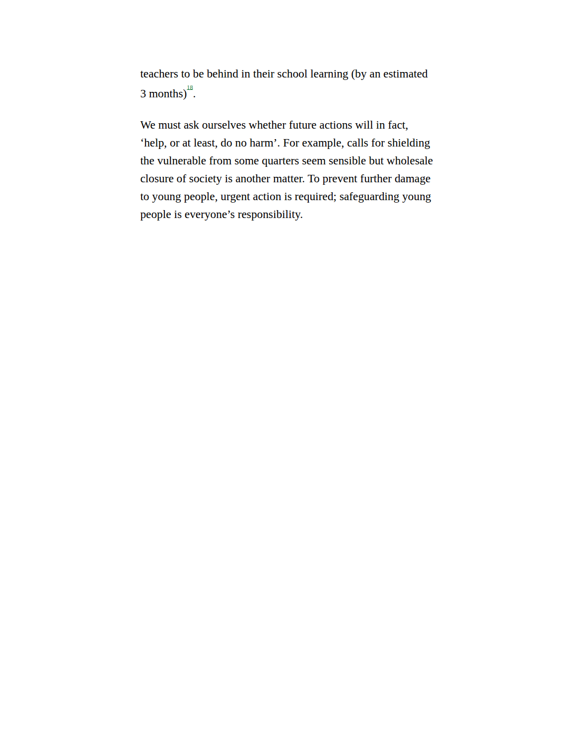teachers to be behind in their school learning (by an estimated 3 months)18.
We must ask ourselves whether future actions will in fact, ‘help, or at least, do no harm’. For example, calls for shielding the vulnerable from some quarters seem sensible but wholesale closure of society is another matter. To prevent further damage to young people, urgent action is required; safeguarding young people is everyone’s responsibility.